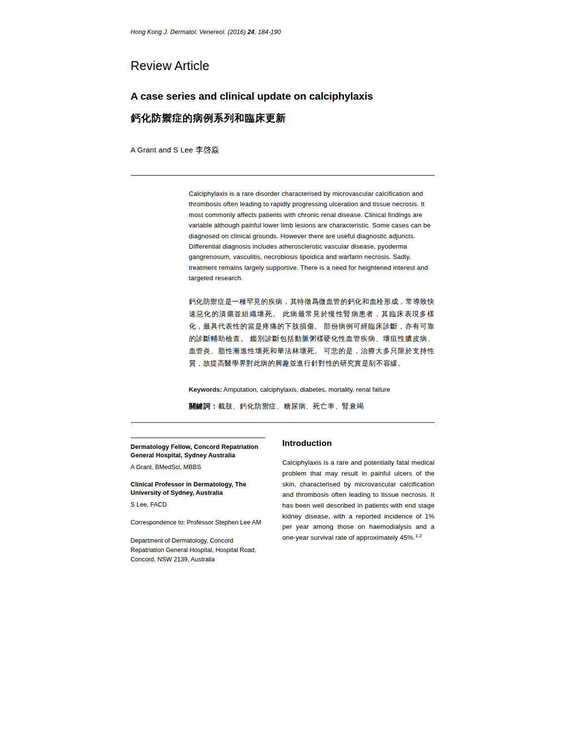Hong Kong J. Dermatol. Venereol. (2016) 24, 184-190
Review Article
A case series and clinical update on calciphylaxis
鈣化防禦症的病例系列和臨床更新
A Grant and S Lee 李啓焱
Calciphylaxis is a rare disorder characterised by microvascular calcification and thrombosis often leading to rapidly progressing ulceration and tissue necrosis. It most commonly affects patients with chronic renal disease. Clinical findings are variable although painful lower limb lesions are characteristic. Some cases can be diagnosed on clinical grounds. However there are useful diagnostic adjuncts. Differential diagnosis includes atherosclerotic vascular disease, pyoderma gangrenosum, vasculitis, necrobiosis lipoidica and warfarin necrosis. Sadly, treatment remains largely supportive. There is a need for heightened interest and targeted research.
鈣化防禦症是一種罕見的疾病，其特徵爲微血管的鈣化和血栓形成，常導致快速惡化的潰瘍並組織壞死。 此病最常見於慢性腎病患者，其臨床表現多樣化，最具代表性的當是疼痛的下肢損傷。 部份病例可經臨床診斷，亦有可靠的診斷輔助檢查。 鑑別診斷包括動脈粥樣硬化性血管疾病、壞疽性膿皮病、血管炎、脂性漸進性壞死和華法林壞死。 可悲的是，治療大多只限於支持性質，故提高醫學界對此病的興趣並進行針對性的研究實是刻不容緩。
Keywords: Amputation, calciphylaxis, diabetes, mortality, renal failure
關鍵詞：截肢、鈣化防禦症、糖尿病、死亡率、腎衰竭
Dermatology Fellow, Concord Repatriation General Hospital, Sydney Australia
A Grant, BMedSci, MBBS
Clinical Professor in Dermatology, The University of Sydney, Australia
S Lee, FACD
Correspondence to: Professor Stephen Lee AM
Department of Dermatology, Concord Repatriation General Hospital, Hospital Road, Concord, NSW 2139, Australia
Introduction
Calciphylaxis is a rare and potentially fatal medical problem that may result in painful ulcers of the skin, characterised by microvascular calcification and thrombosis often leading to tissue necrosis. It has been well described in patients with end stage kidney disease, with a reported incidence of 1% per year among those on haemodialysis and a one-year survival rate of approximately 45%.1,2